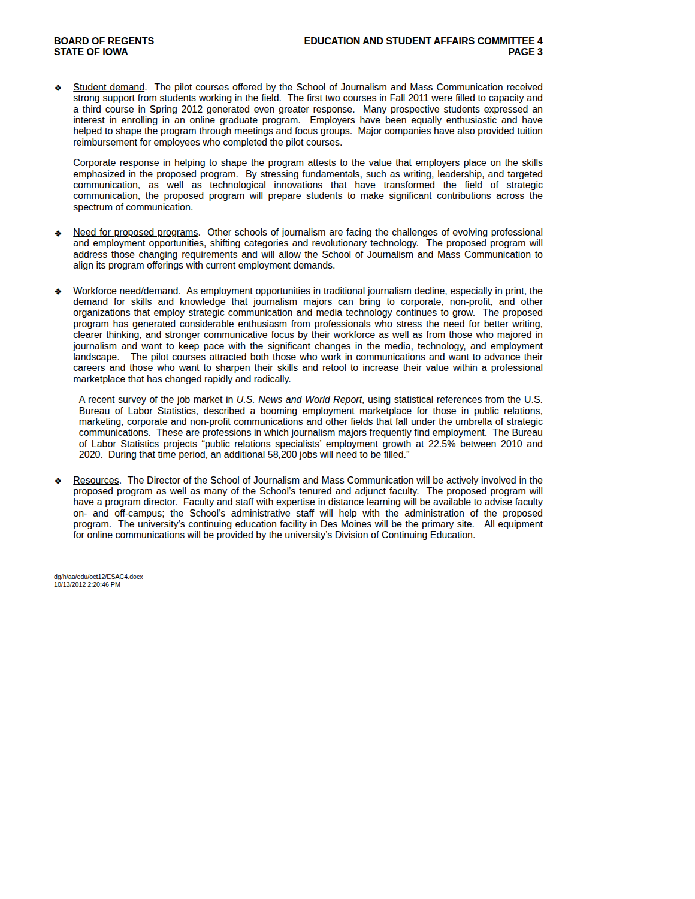BOARD OF REGENTS
STATE OF IOWA
EDUCATION AND STUDENT AFFAIRS COMMITTEE 4
PAGE 3
❖
Student demand. The pilot courses offered by the School of Journalism and Mass Communication received strong support from students working in the field. The first two courses in Fall 2011 were filled to capacity and a third course in Spring 2012 generated even greater response. Many prospective students expressed an interest in enrolling in an online graduate program. Employers have been equally enthusiastic and have helped to shape the program through meetings and focus groups. Major companies have also provided tuition reimbursement for employees who completed the pilot courses.
Corporate response in helping to shape the program attests to the value that employers place on the skills emphasized in the proposed program. By stressing fundamentals, such as writing, leadership, and targeted communication, as well as technological innovations that have transformed the field of strategic communication, the proposed program will prepare students to make significant contributions across the spectrum of communication.
❖
Need for proposed programs. Other schools of journalism are facing the challenges of evolving professional and employment opportunities, shifting categories and revolutionary technology. The proposed program will address those changing requirements and will allow the School of Journalism and Mass Communication to align its program offerings with current employment demands.
❖
Workforce need/demand. As employment opportunities in traditional journalism decline, especially in print, the demand for skills and knowledge that journalism majors can bring to corporate, non-profit, and other organizations that employ strategic communication and media technology continues to grow. The proposed program has generated considerable enthusiasm from professionals who stress the need for better writing, clearer thinking, and stronger communicative focus by their workforce as well as from those who majored in journalism and want to keep pace with the significant changes in the media, technology, and employment landscape. The pilot courses attracted both those who work in communications and want to advance their careers and those who want to sharpen their skills and retool to increase their value within a professional marketplace that has changed rapidly and radically.
A recent survey of the job market in U.S. News and World Report, using statistical references from the U.S. Bureau of Labor Statistics, described a booming employment marketplace for those in public relations, marketing, corporate and non-profit communications and other fields that fall under the umbrella of strategic communications. These are professions in which journalism majors frequently find employment. The Bureau of Labor Statistics projects “public relations specialists’ employment growth at 22.5% between 2010 and 2020. During that time period, an additional 58,200 jobs will need to be filled.”
❖
Resources. The Director of the School of Journalism and Mass Communication will be actively involved in the proposed program as well as many of the School’s tenured and adjunct faculty. The proposed program will have a program director. Faculty and staff with expertise in distance learning will be available to advise faculty on- and off-campus; the School’s administrative staff will help with the administration of the proposed program. The university’s continuing education facility in Des Moines will be the primary site. All equipment for online communications will be provided by the university’s Division of Continuing Education.
dg/h/aa/edu/oct12/ESAC4.docx
10/13/2012 2:20:46 PM